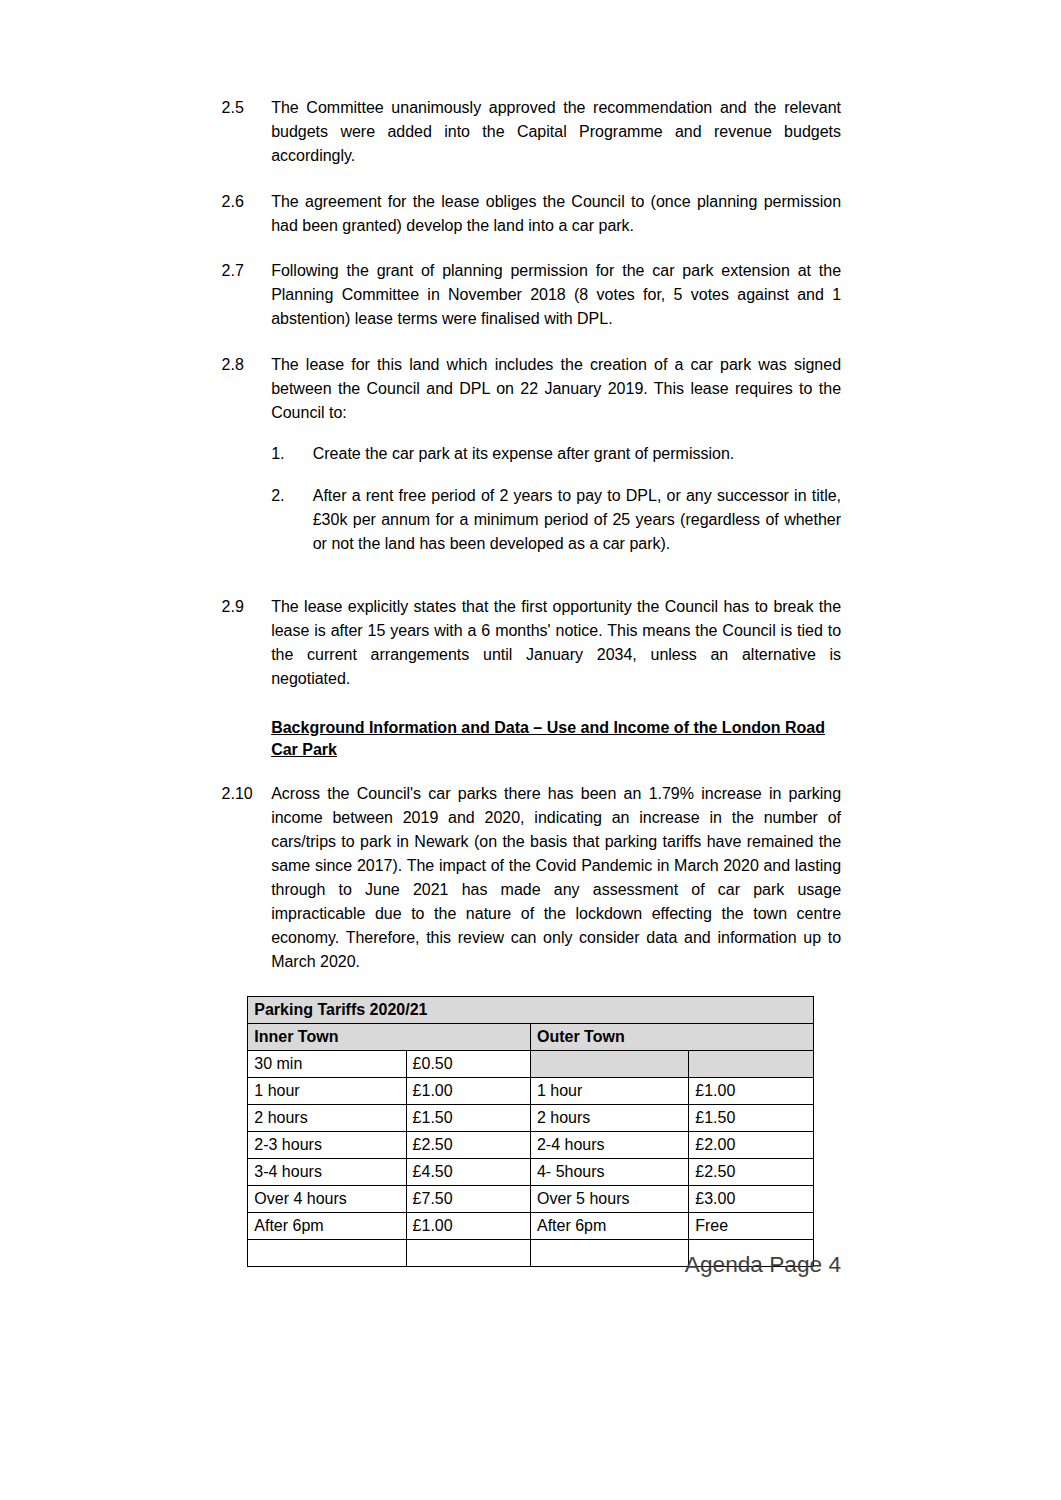2.5
The Committee unanimously approved the recommendation and the relevant budgets were added into the Capital Programme and revenue budgets accordingly.
2.6
The agreement for the lease obliges the Council to (once planning permission had been granted) develop the land into a car park.
2.7
Following the grant of planning permission for the car park extension at the Planning Committee in November 2018 (8 votes for, 5 votes against and 1 abstention) lease terms were finalised with DPL.
2.8
The lease for this land which includes the creation of a car park was signed between the Council and DPL on 22 January 2019. This lease requires to the Council to:
1. Create the car park at its expense after grant of permission.
2. After a rent free period of 2 years to pay to DPL, or any successor in title, £30k per annum for a minimum period of 25 years (regardless of whether or not the land has been developed as a car park).
2.9
The lease explicitly states that the first opportunity the Council has to break the lease is after 15 years with a 6 months' notice. This means the Council is tied to the current arrangements until January 2034, unless an alternative is negotiated.
Background Information and Data – Use and Income of the London Road Car Park
2.10
Across the Council's car parks there has been an 1.79% increase in parking income between 2019 and 2020, indicating an increase in the number of cars/trips to park in Newark (on the basis that parking tariffs have remained the same since 2017). The impact of the Covid Pandemic in March 2020 and lasting through to June 2021 has made any assessment of car park usage impracticable due to the nature of the lockdown effecting the town centre economy. Therefore, this review can only consider data and information up to March 2020.
| Parking Tariffs 2020/21 |
| Inner Town | Outer Town |
| 30 min | £0.50 | | |
| 1 hour | £1.00 | 1 hour | £1.00 |
| 2 hours | £1.50 | 2 hours | £1.50 |
| 2-3 hours | £2.50 | 2-4 hours | £2.00 |
| 3-4 hours | £4.50 | 4- 5hours | £2.50 |
| Over 4 hours | £7.50 | Over 5 hours | £3.00 |
| After 6pm | £1.00 | After 6pm | Free |
Agenda Page 4